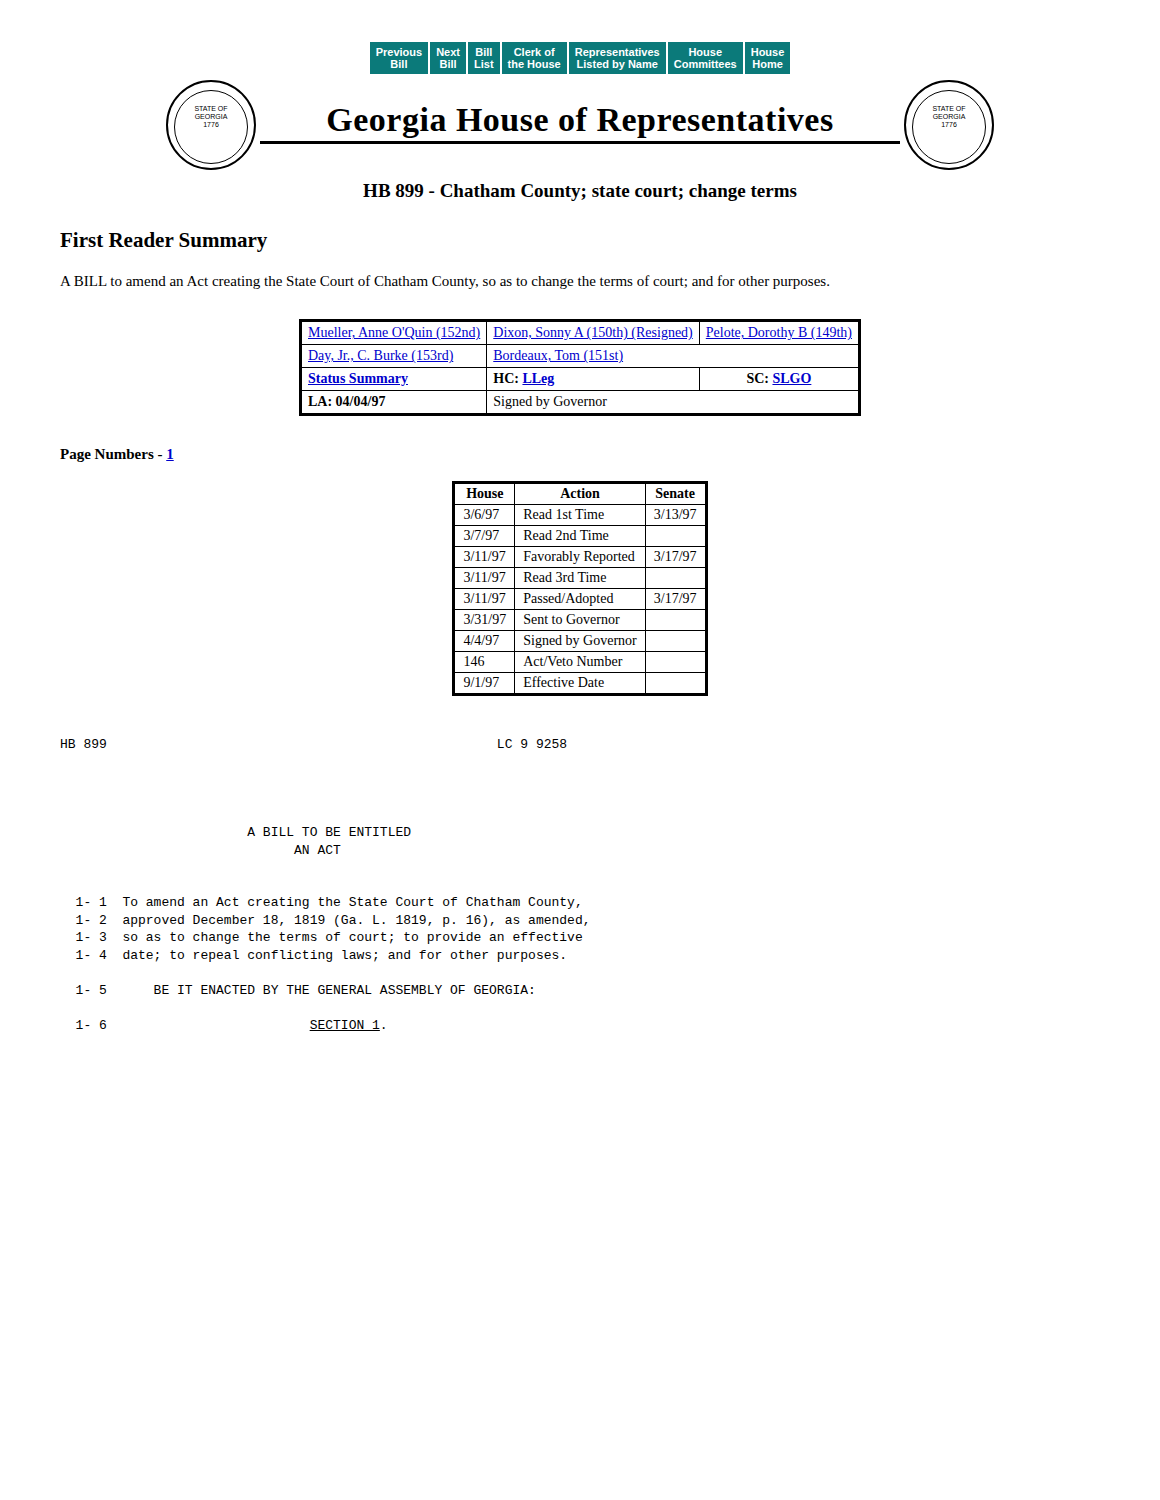| Previous Bill | Next Bill | Bill List | Clerk of the House | Representatives Listed by Name | House Committees | House Home |
STATE OF
GEORGIA
1776
Georgia House of Representatives
STATE OF
GEORGIA
1776
HB 899 - Chatham County; state court; change terms
First Reader Summary
A BILL to amend an Act creating the State Court of Chatham County, so as to change the terms of court; and for other purposes.
| Mueller, Anne O'Quin (152nd) | Dixon, Sonny A (150th) (Resigned) | Pelote, Dorothy B (149th) |
| Day, Jr., C. Burke (153rd) | Bordeaux, Tom (151st) |
| Status Summary | HC: LLeg | SC: SLGO |
| LA: 04/04/97 | Signed by Governor |
Page Numbers - 1
| House | Action | Senate |
| --- | --- | --- |
| 3/6/97 | Read 1st Time | 3/13/97 |
| 3/7/97 | Read 2nd Time | |
| 3/11/97 | Favorably Reported | 3/17/97 |
| 3/11/97 | Read 3rd Time | |
| 3/11/97 | Passed/Adopted | 3/17/97 |
| 3/31/97 | Sent to Governor | |
| 4/4/97 | Signed by Governor | |
| 146 | Act/Veto Number | |
| 9/1/97 | Effective Date | |
HB 899                                                  LC 9 9258




                        A BILL TO BE ENTITLED
                              AN ACT


  1- 1  To amend an Act creating the State Court of Chatham County,
  1- 2  approved December 18, 1819 (Ga. L. 1819, p. 16), as amended,
  1- 3  so as to change the terms of court; to provide an effective
  1- 4  date; to repeal conflicting laws; and for other purposes.

  1- 5      BE IT ENACTED BY THE GENERAL ASSEMBLY OF GEORGIA:

  1- 6                          SECTION 1.